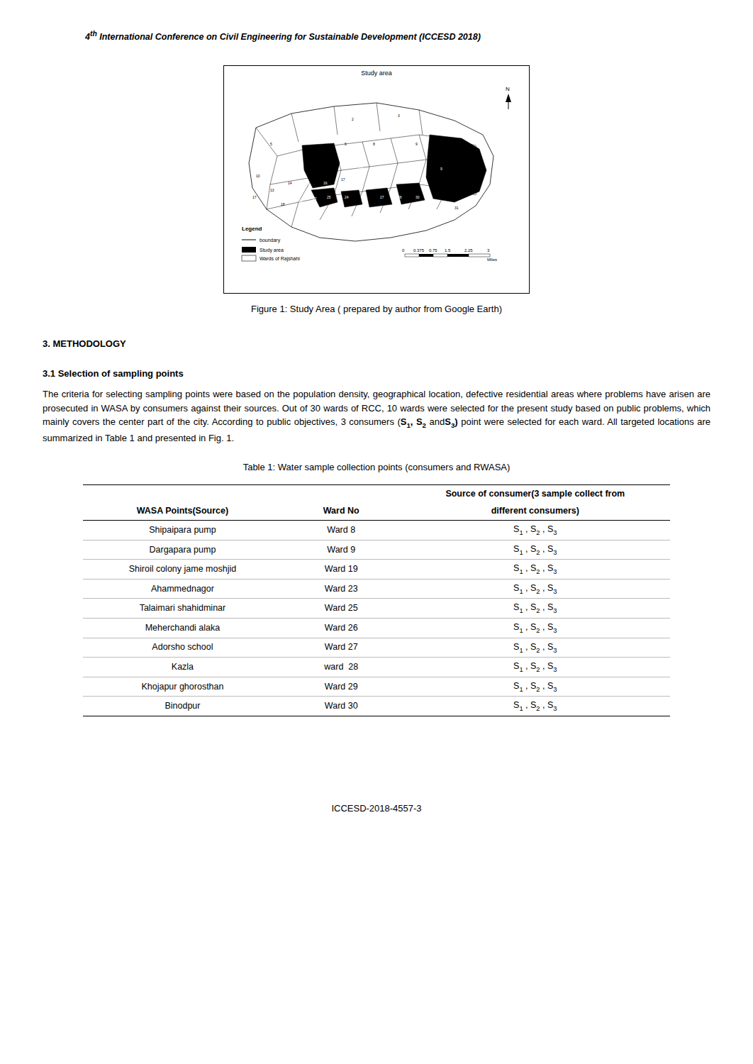4th International Conference on Civil Engineering for Sustainable Development (ICCESD 2018)
Study area
N 2 3 5 7 6 8 9 10 13 17 14 15 16 17 18 20 22 25 24 26 27 28 30 9 31 13 Legend boundary Study area Wards of Rajshahi 0 0.375 0.75 1.5 2.25 3 Miles
Figure 1: Study Area ( prepared by author from Google Earth)
3. METHODOLOGY
3.1 Selection of sampling points
The criteria for selecting sampling points were based on the population density, geographical location, defective residential areas where problems have arisen are prosecuted in WASA by consumers against their sources. Out of 30 wards of RCC, 10 wards were selected for the present study based on public problems, which mainly covers the center part of the city. According to public objectives, 3 consumers (S1, S2 andS3) point were selected for each ward. All targeted locations are summarized in Table 1 and presented in Fig. 1.
Table 1: Water sample collection points (consumers and RWASA)
| | | Source of consumer(3 sample collect from |
| --- | --- | --- |
| WASA Points(Source) | Ward No | different consumers) |
| Shipaipara pump | Ward 8 | S 1 , S 2 , S 3 |
| Dargapara pump | Ward 9 | S 1 , S 2 , S 3 |
| Shiroil colony jame moshjid | Ward 19 | S 1 , S 2 , S 3 |
| Ahammednagor | Ward 23 | S 1 , S 2 , S 3 |
| Talaimari shahidminar | Ward 25 | S 1 , S 2 , S 3 |
| Meherchandi alaka | Ward 26 | S 1 , S 2 , S 3 |
| Adorsho school | Ward 27 | S 1 , S 2 , S 3 |
| Kazla | ward 28 | S 1 , S 2 , S 3 |
| Khojapur ghorosthan | Ward 29 | S 1 , S 2 , S 3 |
| Binodpur | Ward 30 | S 1 , S 2 , S 3 |
ICCESD-2018-4557-3